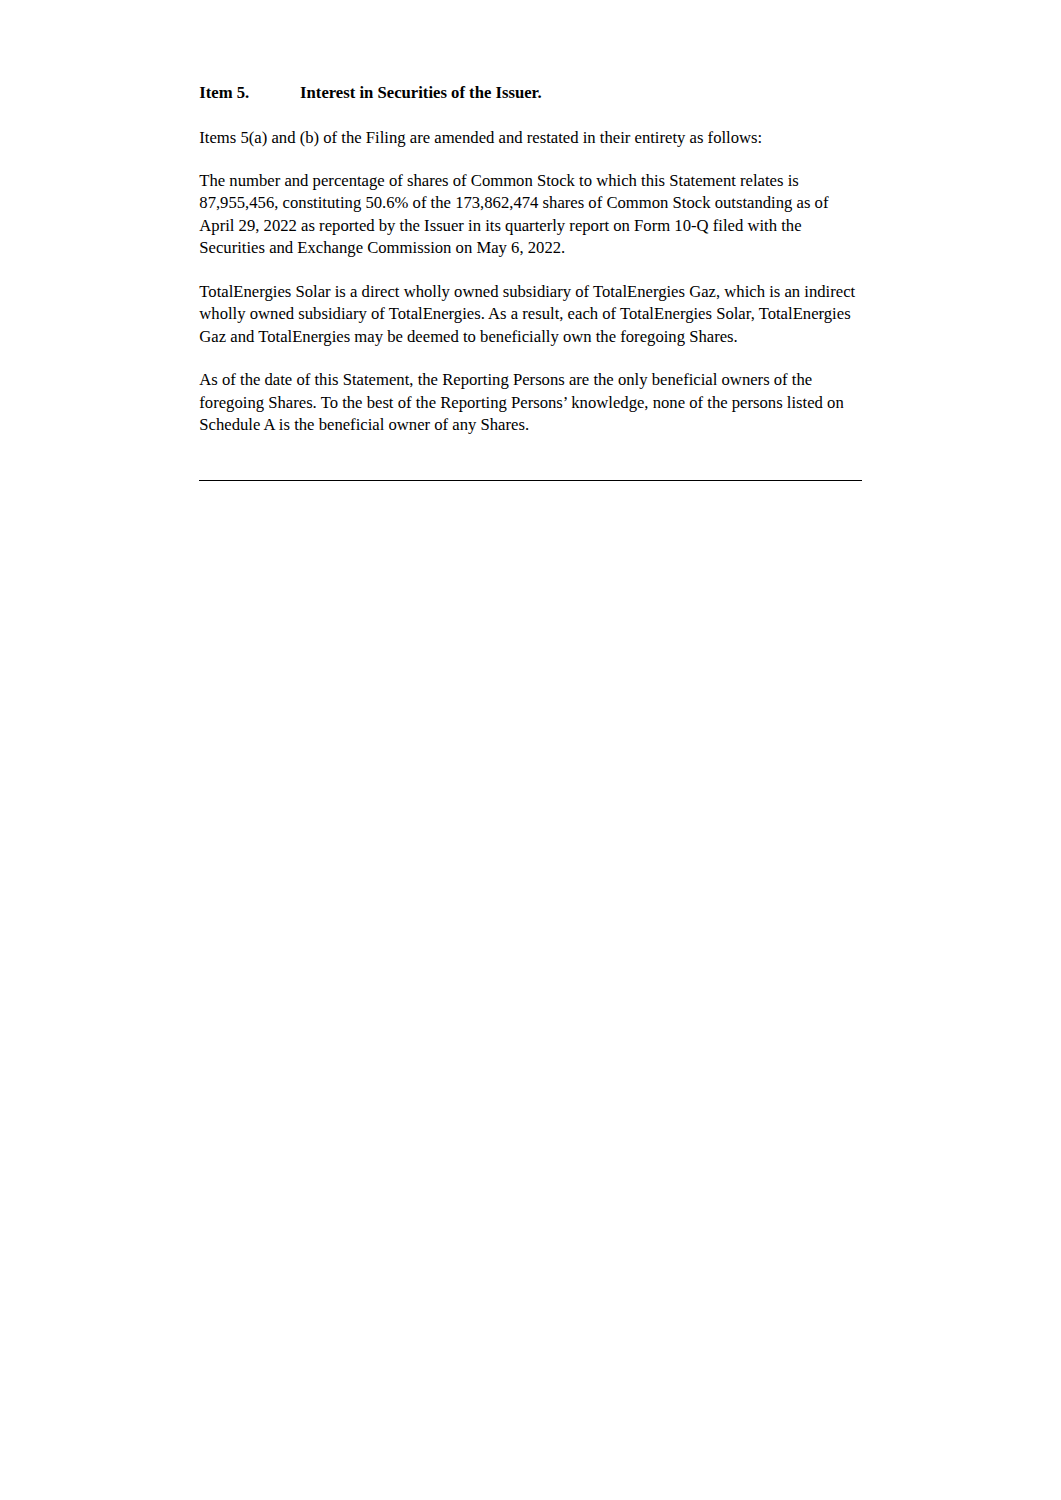Item 5. Interest in Securities of the Issuer.
Items 5(a) and (b) of the Filing are amended and restated in their entirety as follows:
The number and percentage of shares of Common Stock to which this Statement relates is 87,955,456, constituting 50.6% of the 173,862,474 shares of Common Stock outstanding as of April 29, 2022 as reported by the Issuer in its quarterly report on Form 10-Q filed with the Securities and Exchange Commission on May 6, 2022.
TotalEnergies Solar is a direct wholly owned subsidiary of TotalEnergies Gaz, which is an indirect wholly owned subsidiary of TotalEnergies. As a result, each of TotalEnergies Solar, TotalEnergies Gaz and TotalEnergies may be deemed to beneficially own the foregoing Shares.
As of the date of this Statement, the Reporting Persons are the only beneficial owners of the foregoing Shares. To the best of the Reporting Persons’ knowledge, none of the persons listed on Schedule A is the beneficial owner of any Shares.